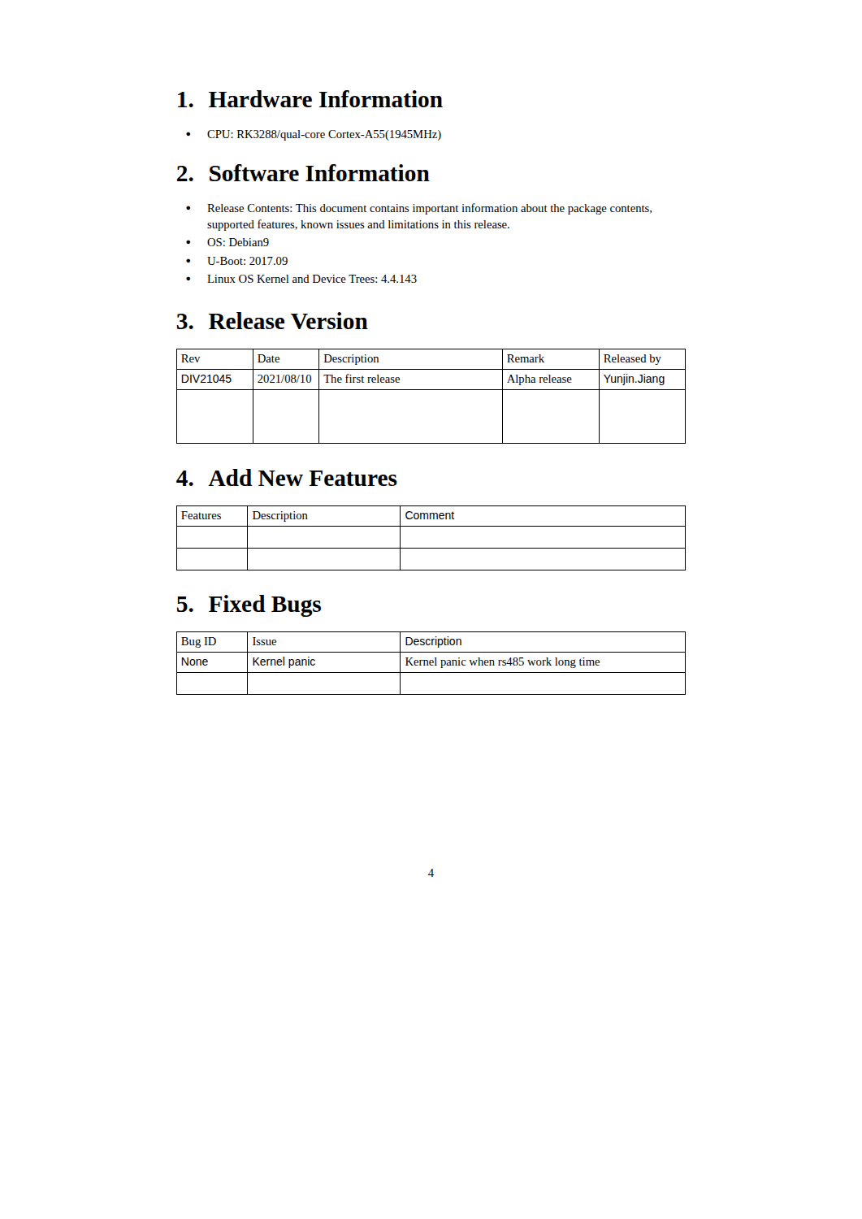1. Hardware Information
CPU: RK3288/qual-core Cortex-A55(1945MHz)
2. Software Information
Release Contents: This document contains important information about the package contents, supported features, known issues and limitations in this release.
OS: Debian9
U-Boot: 2017.09
Linux OS Kernel and Device Trees: 4.4.143
3. Release Version
| Rev | Date | Description | Remark | Released by |
| DIV21045 | 2021/08/10 | The first release | Alpha release | Yunjin.Jiang |
4. Add New Features
| Features | Description | Comment |
5. Fixed Bugs
| Bug ID | Issue | Description |
| None | Kernel panic | Kernel panic when rs485 work long time |
4